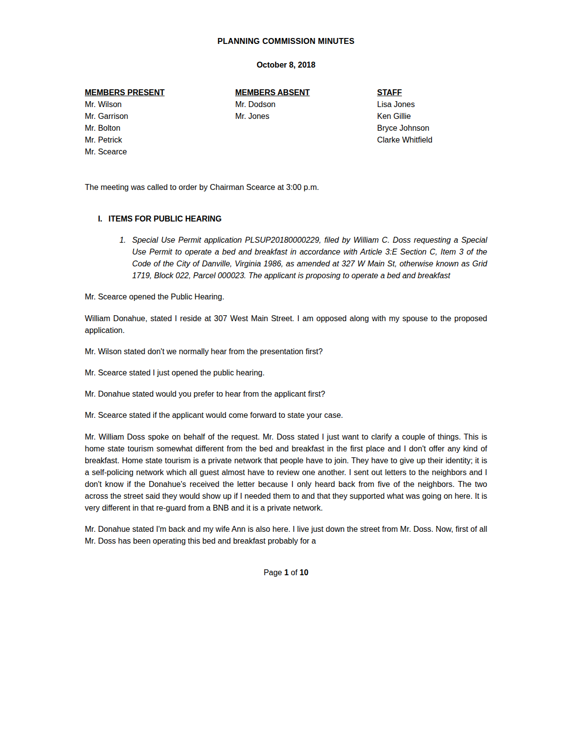PLANNING COMMISSION MINUTES
October 8, 2018
| MEMBERS PRESENT | MEMBERS ABSENT | STAFF |
| --- | --- | --- |
| Mr. Wilson | Mr. Dodson | Lisa Jones |
| Mr. Garrison | Mr. Jones | Ken Gillie |
| Mr. Bolton | | Bryce Johnson |
| Mr. Petrick | | Clarke Whitfield |
| Mr. Scearce | | |
The meeting was called to order by Chairman Scearce at 3:00 p.m.
ITEMS FOR PUBLIC HEARING
Special Use Permit application PLSUP20180000229, filed by William C. Doss requesting a Special Use Permit to operate a bed and breakfast in accordance with Article 3:E Section C, Item 3 of the Code of the City of Danville, Virginia 1986, as amended at 327 W Main St, otherwise known as Grid 1719, Block 022, Parcel 000023. The applicant is proposing to operate a bed and breakfast
Mr. Scearce opened the Public Hearing.
William Donahue, stated I reside at 307 West Main Street. I am opposed along with my spouse to the proposed application.
Mr. Wilson stated don't we normally hear from the presentation first?
Mr. Scearce stated I just opened the public hearing.
Mr. Donahue stated would you prefer to hear from the applicant first?
Mr. Scearce stated if the applicant would come forward to state your case.
Mr. William Doss spoke on behalf of the request. Mr. Doss stated I just want to clarify a couple of things. This is home state tourism somewhat different from the bed and breakfast in the first place and I don't offer any kind of breakfast. Home state tourism is a private network that people have to join. They have to give up their identity; it is a self-policing network which all guest almost have to review one another. I sent out letters to the neighbors and I don't know if the Donahue's received the letter because I only heard back from five of the neighbors. The two across the street said they would show up if I needed them to and that they supported what was going on here. It is very different in that re-guard from a BNB and it is a private network.
Mr. Donahue stated I'm back and my wife Ann is also here. I live just down the street from Mr. Doss. Now, first of all Mr. Doss has been operating this bed and breakfast probably for a
Page 1 of 10